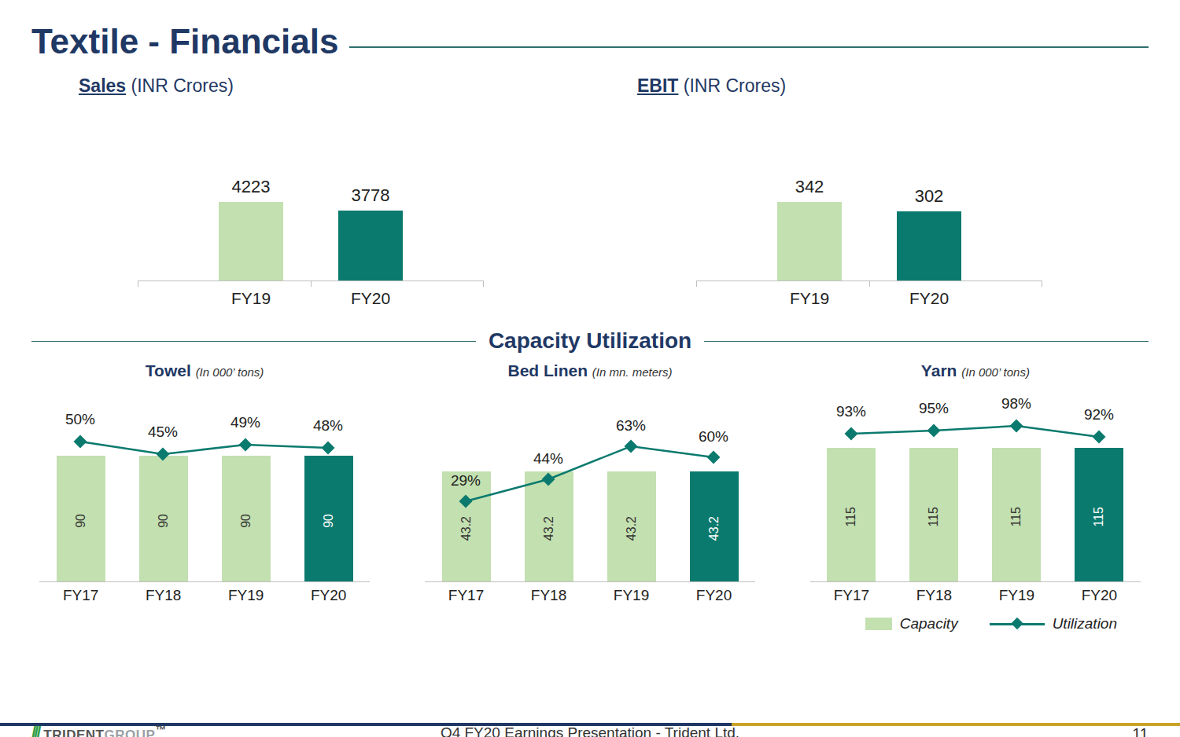Textile - Financials
Sales (INR Crores)
4223
3778
FY19 FY20
EBIT (INR Crores)
342
302
FY19 FY20
Capacity Utilization
Towel (In 000’ tons)
90
90
90
90
50% 45% 49% 48%
FY17 FY18 FY19 FY20
Bed Linen (In mn. meters)
43.2
43.2
43.2
43.2
29% 44% 63% 60%
FY17 FY18 FY19 FY20
Yarn (In 000’ tons)
115
115
115
115
93% 95% 98% 92%
FY17 FY18 FY19 FY20
Capacity
Utilization
/// TRIDENTGROUP™
Q4 FY20 Earnings Presentation - Trident Ltd.
11